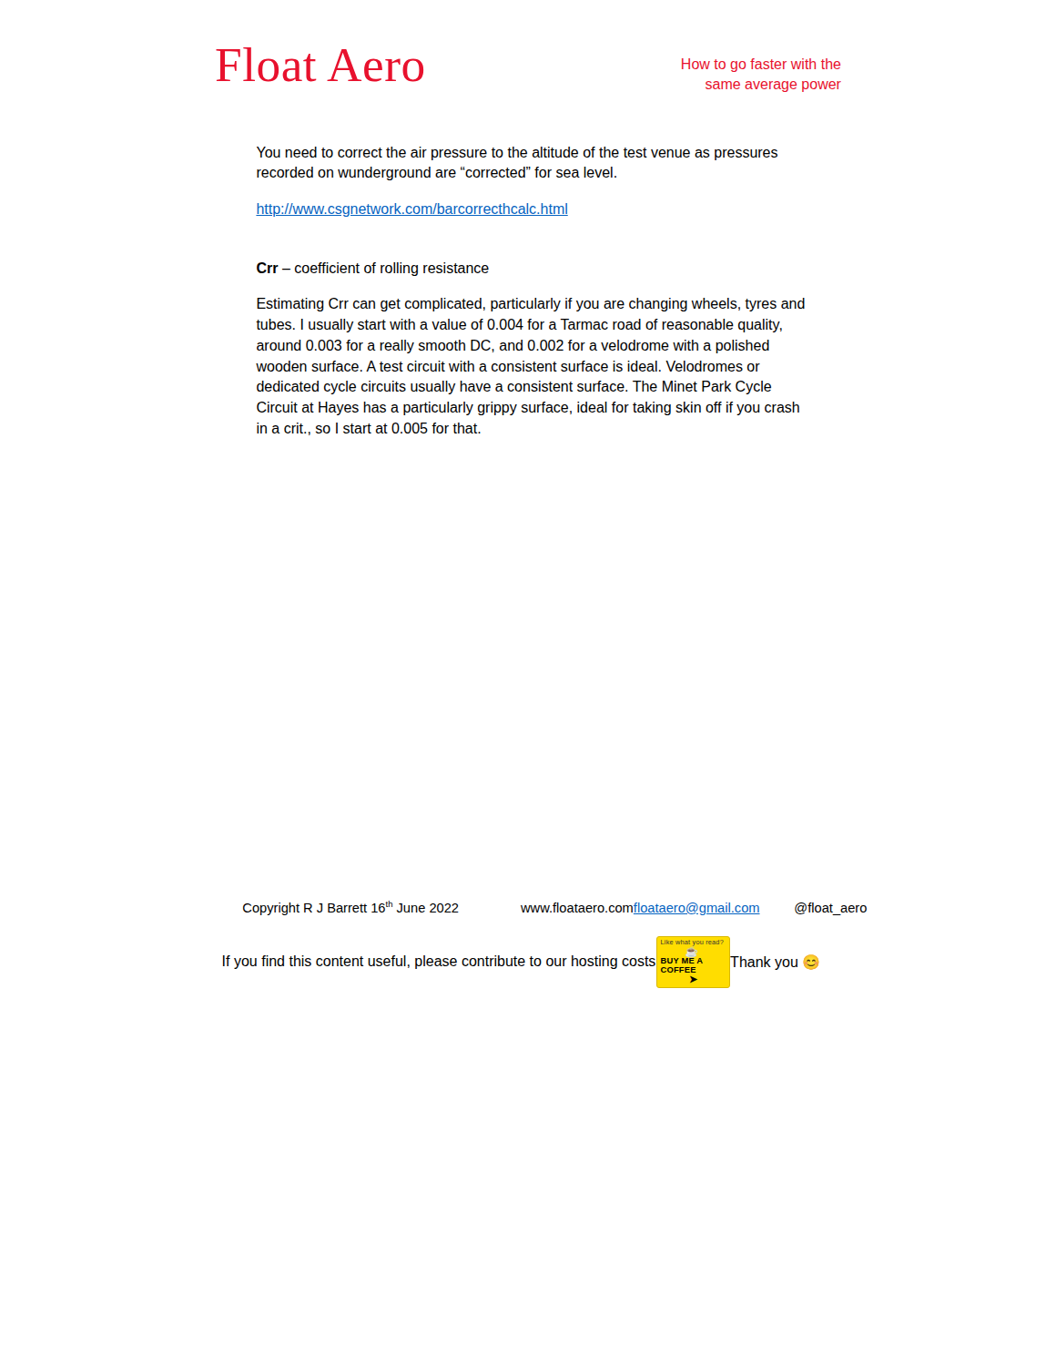Float Aero
How to go faster with the
same average power
You need to correct the air pressure to the altitude of the test venue as pressures recorded on wunderground are “corrected” for sea level.
http://www.csgnetwork.com/barcorrecthcalc.html
Crr – coefficient of rolling resistance
Estimating Crr can get complicated, particularly if you are changing wheels, tyres and tubes. I usually start with a value of 0.004 for a Tarmac road of reasonable quality, around 0.003 for a really smooth DC, and 0.002 for a velodrome with a polished wooden surface. A test circuit with a consistent surface is ideal. Velodromes or dedicated cycle circuits usually have a consistent surface. The Minet Park Cycle Circuit at Hayes has a particularly grippy surface, ideal for taking skin off if you crash in a crit., so I start at 0.005 for that.
Copyright R J Barrett 16th June 2022
www.floataero.com
floataero@gmail.com
@float_aero
If you find this content useful, please contribute to our hosting costs
Like what you read? ☕BUY ME A
COFFEE➤
Thank you 😊